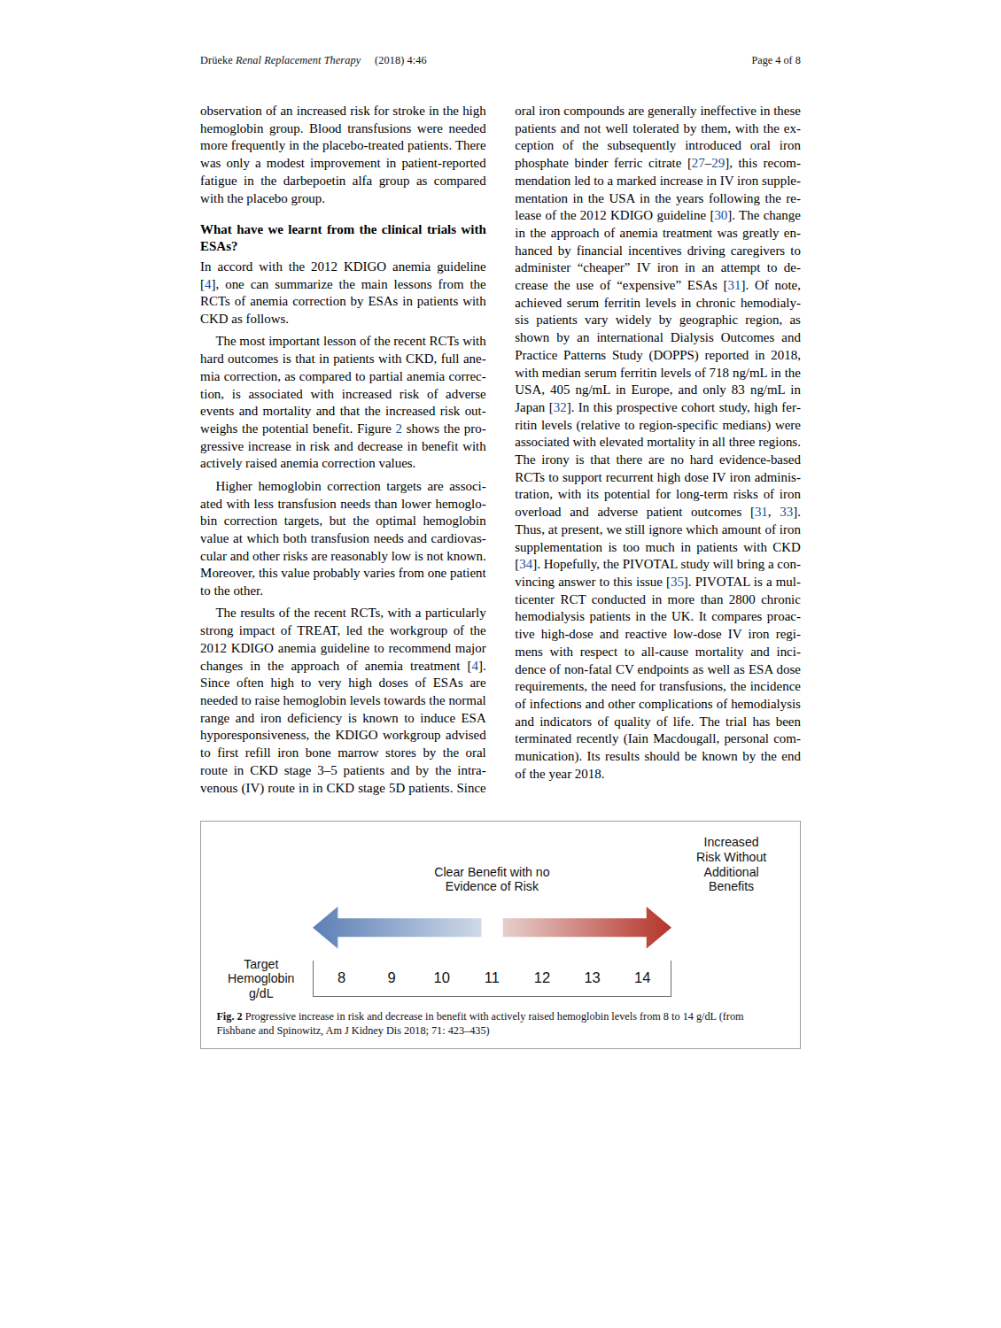Drüeke Renal Replacement Therapy (2018) 4:46
Page 4 of 8
observation of an increased risk for stroke in the high hemoglobin group. Blood transfusions were needed more frequently in the placebo-treated patients. There was only a modest improvement in patient-reported fatigue in the darbepoetin alfa group as compared with the placebo group.
What have we learnt from the clinical trials with ESAs?
In accord with the 2012 KDIGO anemia guideline [4], one can summarize the main lessons from the RCTs of anemia correction by ESAs in patients with CKD as follows.
The most important lesson of the recent RCTs with hard outcomes is that in patients with CKD, full anemia correction, as compared to partial anemia correction, is associated with increased risk of adverse events and mortality and that the increased risk outweighs the potential benefit. Figure 2 shows the progressive increase in risk and decrease in benefit with actively raised anemia correction values.
Higher hemoglobin correction targets are associated with less transfusion needs than lower hemoglobin correction targets, but the optimal hemoglobin value at which both transfusion needs and cardiovascular and other risks are reasonably low is not known. Moreover, this value probably varies from one patient to the other.
The results of the recent RCTs, with a particularly strong impact of TREAT, led the workgroup of the 2012 KDIGO anemia guideline to recommend major changes in the approach of anemia treatment [4]. Since often high to very high doses of ESAs are needed to raise hemoglobin levels towards the normal range and iron deficiency is known to induce ESA hyporesponsiveness, the KDIGO workgroup advised to first refill iron bone marrow stores by the oral route in CKD stage 3–5 patients and by the intravenous (IV) route in in CKD stage 5D patients. Since oral iron compounds are generally ineffective in these patients and not well tolerated by them, with the exception of the subsequently introduced oral iron phosphate binder ferric citrate [27–29], this recommendation led to a marked increase in IV iron supplementation in the USA in the years following the release of the 2012 KDIGO guideline [30]. The change in the approach of anemia treatment was greatly enhanced by financial incentives driving caregivers to administer “cheaper” IV iron in an attempt to decrease the use of “expensive” ESAs [31]. Of note, achieved serum ferritin levels in chronic hemodialysis patients vary widely by geographic region, as shown by an international Dialysis Outcomes and Practice Patterns Study (DOPPS) reported in 2018, with median serum ferritin levels of 718 ng/mL in the USA, 405 ng/mL in Europe, and only 83 ng/mL in Japan [32]. In this prospective cohort study, high ferritin levels (relative to region-specific medians) were associated with elevated mortality in all three regions. The irony is that there are no hard evidence-based RCTs to support recurrent high dose IV iron administration, with its potential for long-term risks of iron overload and adverse patient outcomes [31, 33]. Thus, at present, we still ignore which amount of iron supplementation is too much in patients with CKD [34]. Hopefully, the PIVOTAL study will bring a convincing answer to this issue [35]. PIVOTAL is a multicenter RCT conducted in more than 2800 chronic hemodialysis patients in the UK. It compares proactive high-dose and reactive low-dose IV iron regimens with respect to all-cause mortality and incidence of non-fatal CV endpoints as well as ESA dose requirements, the need for transfusions, the incidence of infections and other complications of hemodialysis and indicators of quality of life. The trial has been terminated recently (Iain Macdougall, personal communication). Its results should be known by the end of the year 2018.
Clear Benefit with no
Evidence of Risk
Increased
Risk Without
Additional
Benefits
Target
Hemoglobin
g/dL
891011121314
Fig. 2 Progressive increase in risk and decrease in benefit with actively raised hemoglobin levels from 8 to 14 g/dL (from Fishbane and Spinowitz, Am J Kidney Dis 2018; 71: 423–435)